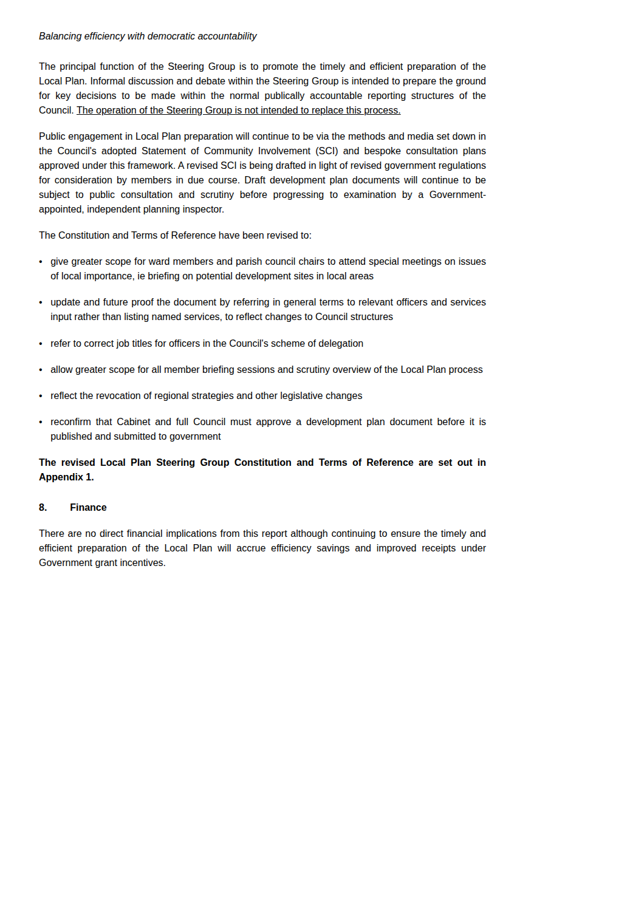Balancing efficiency with democratic accountability
The principal function of the Steering Group is to promote the timely and efficient preparation of the Local Plan. Informal discussion and debate within the Steering Group is intended to prepare the ground for key decisions to be made within the normal publically accountable reporting structures of the Council. The operation of the Steering Group is not intended to replace this process.
Public engagement in Local Plan preparation will continue to be via the methods and media set down in the Council's adopted Statement of Community Involvement (SCI) and bespoke consultation plans approved under this framework. A revised SCI is being drafted in light of revised government regulations for consideration by members in due course. Draft development plan documents will continue to be subject to public consultation and scrutiny before progressing to examination by a Government-appointed, independent planning inspector.
The Constitution and Terms of Reference have been revised to:
give greater scope for ward members and parish council chairs to attend special meetings on issues of local importance, ie briefing on potential development sites in local areas
update and future proof the document by referring in general terms to relevant officers and services input rather than listing named services, to reflect changes to Council structures
refer to correct job titles for officers in the Council's scheme of delegation
allow greater scope for all member briefing sessions and scrutiny overview of the Local Plan process
reflect the revocation of regional strategies and other legislative changes
reconfirm that Cabinet and full Council must approve a development plan document before it is published and submitted to government
The revised Local Plan Steering Group Constitution and Terms of Reference are set out in Appendix 1.
8. Finance
There are no direct financial implications from this report although continuing to ensure the timely and efficient preparation of the Local Plan will accrue efficiency savings and improved receipts under Government grant incentives.